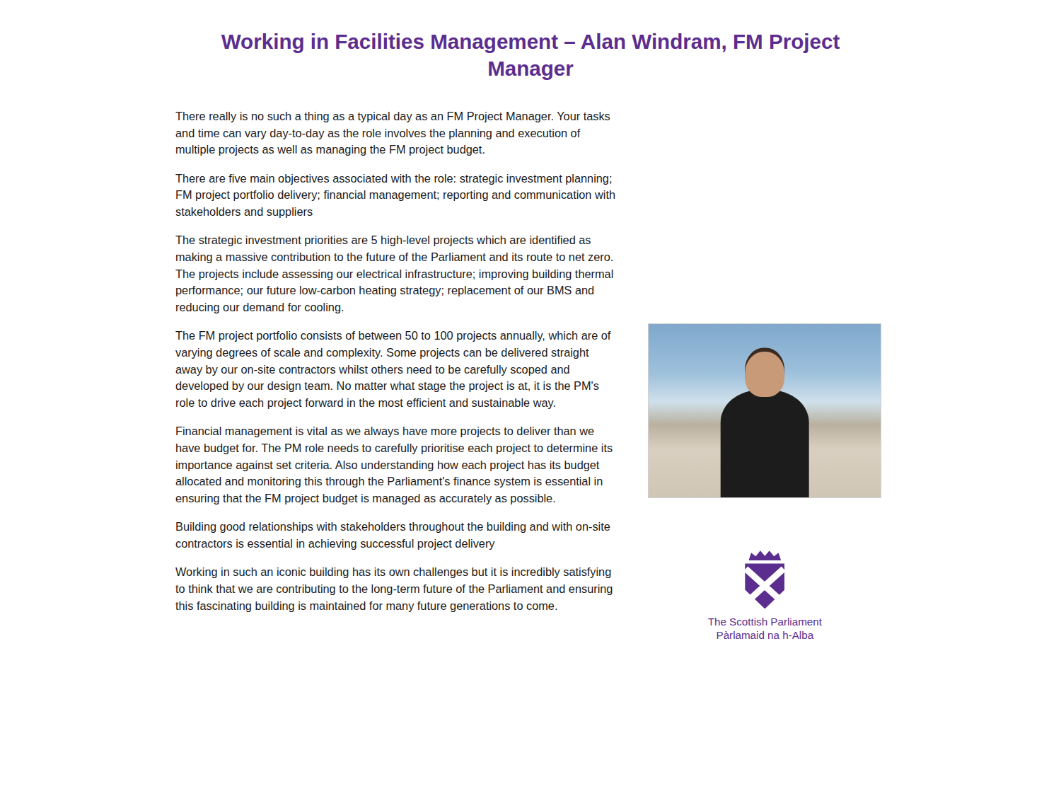Working in Facilities Management – Alan Windram, FM Project Manager
There really is no such a thing as a typical day as an FM Project Manager. Your tasks and time can vary day-to-day as the role involves the planning and execution of multiple projects as well as managing the FM project budget.
There are five main objectives associated with the role: strategic investment planning; FM project portfolio delivery; financial management; reporting and communication with stakeholders and suppliers
The strategic investment priorities are 5 high-level projects which are identified as making a massive contribution to the future of the Parliament and its route to net zero. The projects include assessing our electrical infrastructure; improving building thermal performance; our future low-carbon heating strategy; replacement of our BMS and reducing our demand for cooling.
The FM project portfolio consists of between 50 to 100 projects annually, which are of varying degrees of scale and complexity. Some projects can be delivered straight away by our on-site contractors whilst others need to be carefully scoped and developed by our design team. No matter what stage the project is at, it is the PM's role to drive each project forward in the most efficient and sustainable way.
Financial management is vital as we always have more projects to deliver than we have budget for. The PM role needs to carefully prioritise each project to determine its importance against set criteria. Also understanding how each project has its budget allocated and monitoring this through the Parliament's finance system is essential in ensuring that the FM project budget is managed as accurately as possible.
Building good relationships with stakeholders throughout the building and with on-site contractors is essential in achieving successful project delivery
Working in such an iconic building has its own challenges but it is incredibly satisfying to think that we are contributing to the long-term future of the Parliament and ensuring this fascinating building is maintained for many future generations to come.
Alan Windram on a beach
The Scottish Parliament
Pàrlamaid na h-Alba